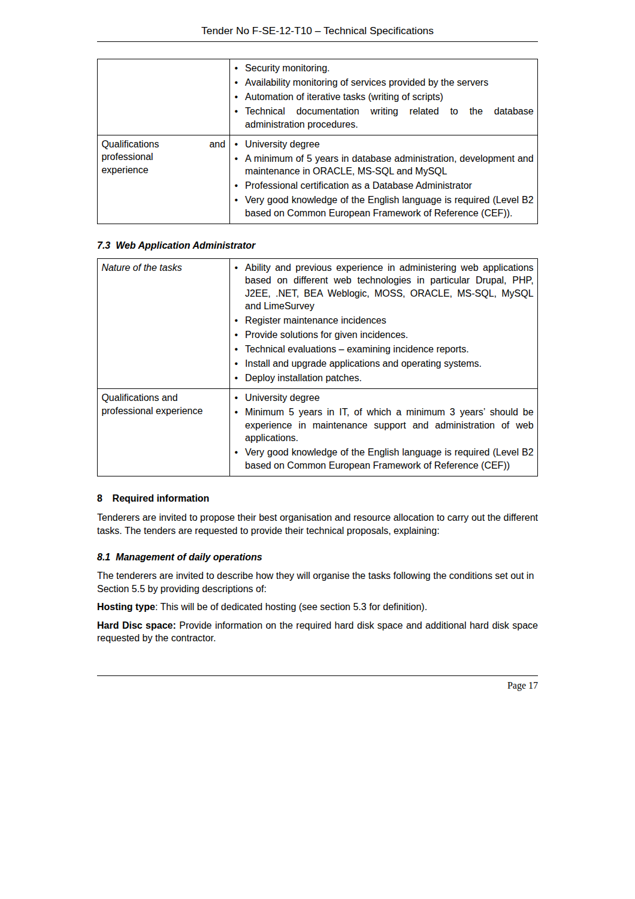Tender No F-SE-12-T10 – Technical Specifications
| | Security monitoring. Availability monitoring of services provided by the servers Automation of iterative tasks (writing of scripts) Technical documentation writing related to the database administration procedures. |
| Qualifications and professional experience | University degree A minimum of 5 years in database administration, development and maintenance in ORACLE, MS-SQL and MySQL Professional certification as a Database Administrator Very good knowledge of the English language is required (Level B2 based on Common European Framework of Reference (CEF)). |
7.3 Web Application Administrator
| Nature of the tasks | Ability and previous experience in administering web applications based on different web technologies in particular Drupal, PHP, J2EE, .NET, BEA Weblogic, MOSS, ORACLE, MS-SQL, MySQL and LimeSurvey Register maintenance incidences Provide solutions for given incidences. Technical evaluations – examining incidence reports. Install and upgrade applications and operating systems. Deploy installation patches. |
| Qualifications and professional experience | University degree Minimum 5 years in IT, of which a minimum 3 years’ should be experience in maintenance support and administration of web applications. Very good knowledge of the English language is required (Level B2 based on Common European Framework of Reference (CEF)) |
8 Required information
Tenderers are invited to propose their best organisation and resource allocation to carry out the different tasks. The tenders are requested to provide their technical proposals, explaining:
8.1 Management of daily operations
The tenderers are invited to describe how they will organise the tasks following the conditions set out in Section 5.5 by providing descriptions of:
Hosting type: This will be of dedicated hosting (see section 5.3 for definition).
Hard Disc space: Provide information on the required hard disk space and additional hard disk space requested by the contractor.
Page 17